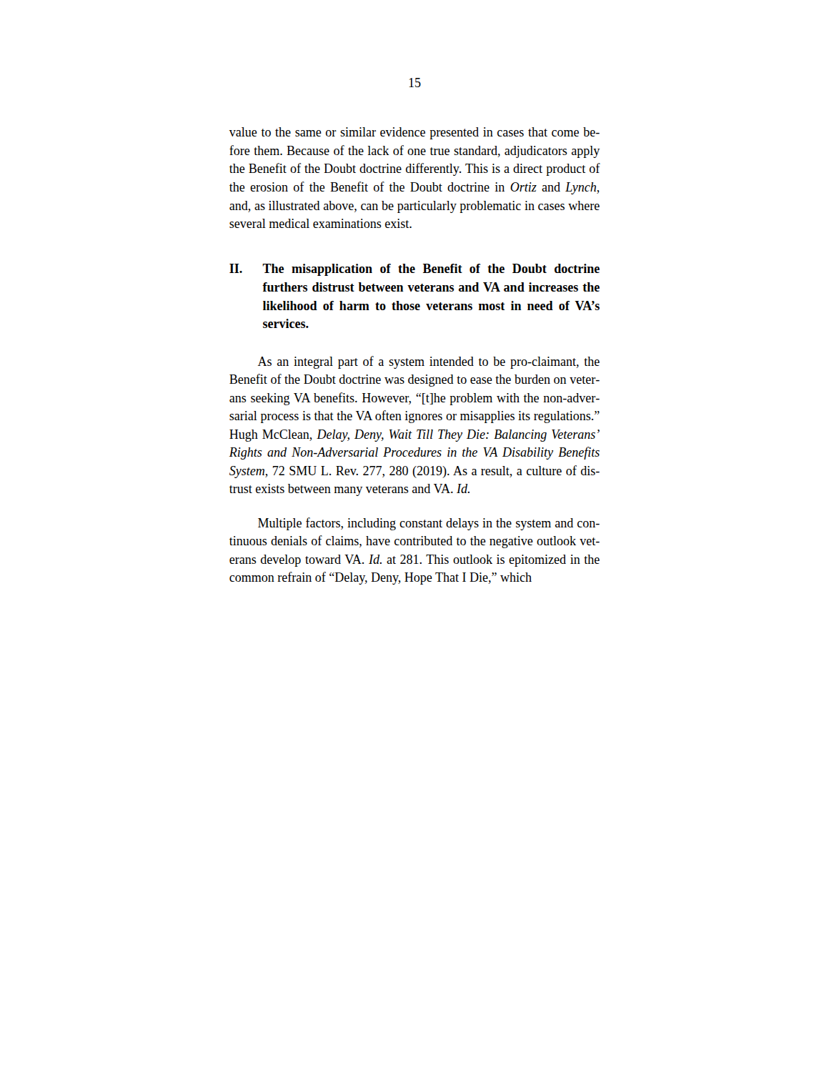15
value to the same or similar evidence presented in cases that come before them. Because of the lack of one true standard, adjudicators apply the Benefit of the Doubt doctrine differently. This is a direct product of the erosion of the Benefit of the Doubt doctrine in Ortiz and Lynch, and, as illustrated above, can be particularly problematic in cases where several medical examinations exist.
II.
The misapplication of the Benefit of the Doubt doctrine furthers distrust between veterans and VA and increases the likelihood of harm to those veterans most in need of VA’s services.
As an integral part of a system intended to be pro-claimant, the Benefit of the Doubt doctrine was designed to ease the burden on veterans seeking VA benefits. However, “[t]he problem with the non-adversarial process is that the VA often ignores or misapplies its regulations.” Hugh McClean, Delay, Deny, Wait Till They Die: Balancing Veterans’ Rights and Non-Adversarial Procedures in the VA Disability Benefits System, 72 SMU L. Rev. 277, 280 (2019). As a result, a culture of distrust exists between many veterans and VA. Id.
Multiple factors, including constant delays in the system and continuous denials of claims, have contributed to the negative outlook veterans develop toward VA. Id. at 281. This outlook is epitomized in the common refrain of “Delay, Deny, Hope That I Die,” which